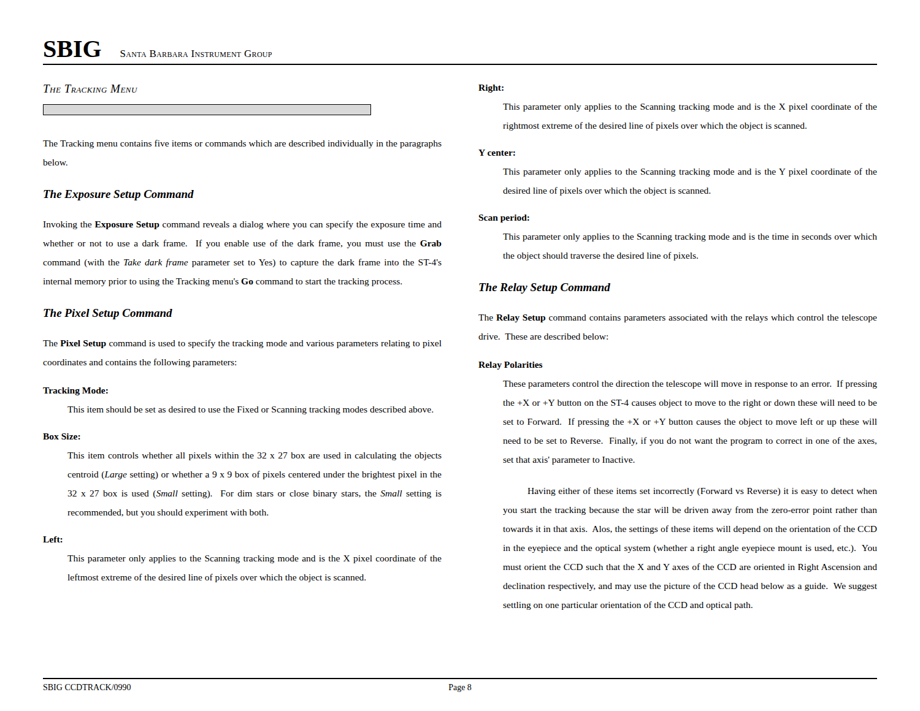SBIG Santa Barbara Instrument Group
The Tracking Menu
The Tracking menu contains five items or commands which are described individually in the paragraphs below.
The Exposure Setup Command
Invoking the Exposure Setup command reveals a dialog where you can specify the exposure time and whether or not to use a dark frame. If you enable use of the dark frame, you must use the Grab command (with the Take dark frame parameter set to Yes) to capture the dark frame into the ST-4's internal memory prior to using the Tracking menu's Go command to start the tracking process.
The Pixel Setup Command
The Pixel Setup command is used to specify the tracking mode and various parameters relating to pixel coordinates and contains the following parameters:
Tracking Mode:
This item should be set as desired to use the Fixed or Scanning tracking modes described above.
Box Size:
This item controls whether all pixels within the 32 x 27 box are used in calculating the objects centroid (Large setting) or whether a 9 x 9 box of pixels centered under the brightest pixel in the 32 x 27 box is used (Small setting). For dim stars or close binary stars, the Small setting is recommended, but you should experiment with both.
Left:
This parameter only applies to the Scanning tracking mode and is the X pixel coordinate of the leftmost extreme of the desired line of pixels over which the object is scanned.
Right:
This parameter only applies to the Scanning tracking mode and is the X pixel coordinate of the rightmost extreme of the desired line of pixels over which the object is scanned.
Y center:
This parameter only applies to the Scanning tracking mode and is the Y pixel coordinate of the desired line of pixels over which the object is scanned.
Scan period:
This parameter only applies to the Scanning tracking mode and is the time in seconds over which the object should traverse the desired line of pixels.
The Relay Setup Command
The Relay Setup command contains parameters associated with the relays which control the telescope drive. These are described below:
Relay Polarities
These parameters control the direction the telescope will move in response to an error. If pressing the +X or +Y button on the ST-4 causes object to move to the right or down these will need to be set to Forward. If pressing the +X or +Y button causes the object to move left or up these will need to be set to Reverse. Finally, if you do not want the program to correct in one of the axes, set that axis' parameter to Inactive.
Having either of these items set incorrectly (Forward vs Reverse) it is easy to detect when you start the tracking because the star will be driven away from the zero-error point rather than towards it in that axis. Alos, the settings of these items will depend on the orientation of the CCD in the eyepiece and the optical system (whether a right angle eyepiece mount is used, etc.). You must orient the CCD such that the X and Y axes of the CCD are oriented in Right Ascension and declination respectively, and may use the picture of the CCD head below as a guide. We suggest settling on one particular orientation of the CCD and optical path.
SBIG CCDTRACK/0990
Page 8